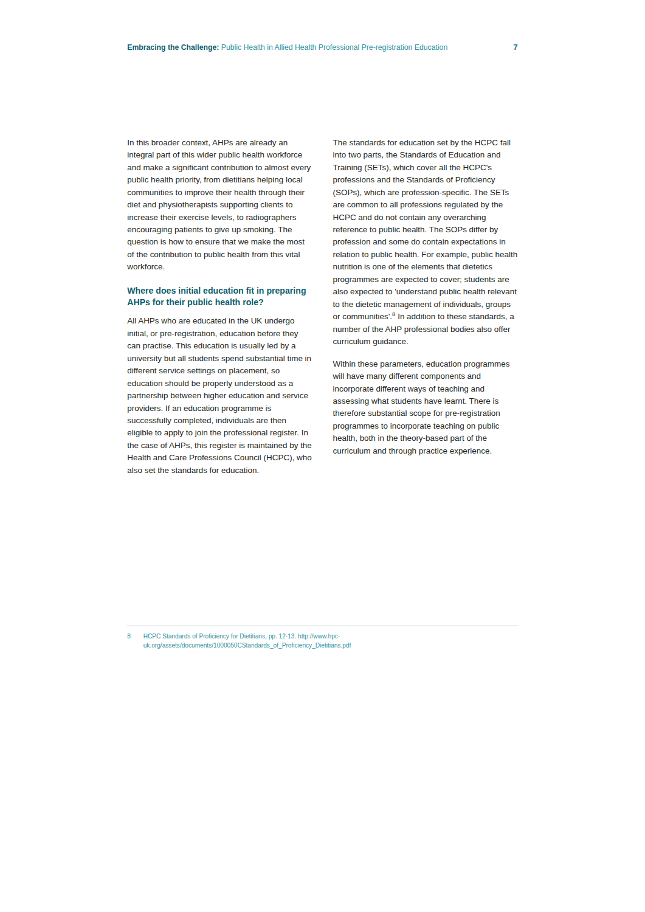Embracing the Challenge: Public Health in Allied Health Professional Pre-registration Education
7
In this broader context, AHPs are already an integral part of this wider public health workforce and make a significant contribution to almost every public health priority, from dietitians helping local communities to improve their health through their diet and physiotherapists supporting clients to increase their exercise levels, to radiographers encouraging patients to give up smoking. The question is how to ensure that we make the most of the contribution to public health from this vital workforce.
Where does initial education fit in preparing AHPs for their public health role?
All AHPs who are educated in the UK undergo initial, or pre-registration, education before they can practise. This education is usually led by a university but all students spend substantial time in different service settings on placement, so education should be properly understood as a partnership between higher education and service providers. If an education programme is successfully completed, individuals are then eligible to apply to join the professional register. In the case of AHPs, this register is maintained by the Health and Care Professions Council (HCPC), who also set the standards for education.
The standards for education set by the HCPC fall into two parts, the Standards of Education and Training (SETs), which cover all the HCPC's professions and the Standards of Proficiency (SOPs), which are profession-specific. The SETs are common to all professions regulated by the HCPC and do not contain any overarching reference to public health. The SOPs differ by profession and some do contain expectations in relation to public health. For example, public health nutrition is one of the elements that dietetics programmes are expected to cover; students are also expected to 'understand public health relevant to the dietetic management of individuals, groups or communities'.8 In addition to these standards, a number of the AHP professional bodies also offer curriculum guidance.
Within these parameters, education programmes will have many different components and incorporate different ways of teaching and assessing what students have learnt. There is therefore substantial scope for pre-registration programmes to incorporate teaching on public health, both in the theory-based part of the curriculum and through practice experience.
8
HCPC Standards of Proficiency for Dietitians, pp. 12-13. http://www.hpc-uk.org/assets/documents/1000050CStandards_of_Proficiency_Dietitians.pdf